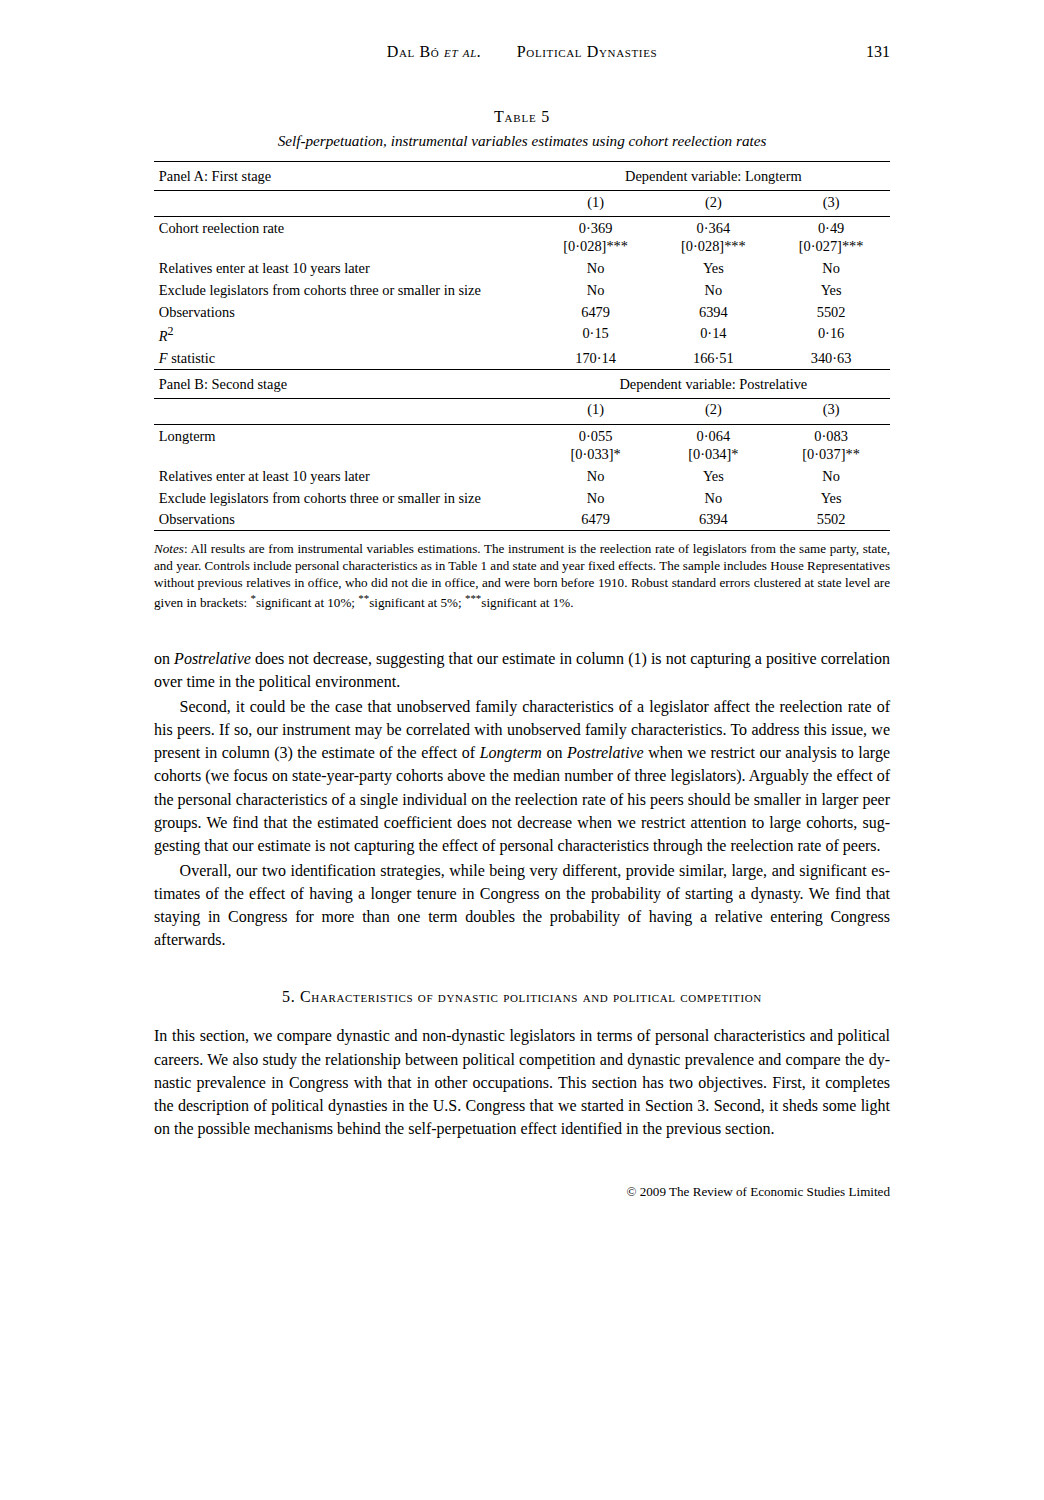Dal Bó et al. Political Dynasties 131
Table 5
Self-perpetuation, instrumental variables estimates using cohort reelection rates
| Panel A: First stage | Dependent variable: Longterm |
| | (1) | (2) | (3) |
| Cohort reelection rate | 0·369 [0·028]*** | 0·364 [0·028]*** | 0·49 [0·027]*** |
| Relatives enter at least 10 years later | No | Yes | No |
| Exclude legislators from cohorts three or smaller in size | No | No | Yes |
| Observations | 6479 | 6394 | 5502 |
| R 2 | 0·15 | 0·14 | 0·16 |
| F statistic | 170·14 | 166·51 | 340·63 |
| Panel B: Second stage | Dependent variable: Postrelative |
| | (1) | (2) | (3) |
| Longterm | 0·055 [0·033]* | 0·064 [0·034]* | 0·083 [0·037]** |
| Relatives enter at least 10 years later | No | Yes | No |
| Exclude legislators from cohorts three or smaller in size | No | No | Yes |
| Observations | 6479 | 6394 | 5502 |
Notes: All results are from instrumental variables estimations. The instrument is the reelection rate of legislators from the same party, state, and year. Controls include personal characteristics as in Table 1 and state and year fixed effects. The sample includes House Representatives without previous relatives in office, who did not die in office, and were born before 1910. Robust standard errors clustered at state level are given in brackets: *significant at 10%; **significant at 5%; ***significant at 1%.
on Postrelative does not decrease, suggesting that our estimate in column (1) is not capturing a positive correlation over time in the political environment.
Second, it could be the case that unobserved family characteristics of a legislator affect the reelection rate of his peers. If so, our instrument may be correlated with unobserved family characteristics. To address this issue, we present in column (3) the estimate of the effect of Longterm on Postrelative when we restrict our analysis to large cohorts (we focus on state-year-party cohorts above the median number of three legislators). Arguably the effect of the personal characteristics of a single individual on the reelection rate of his peers should be smaller in larger peer groups. We find that the estimated coefficient does not decrease when we restrict attention to large cohorts, suggesting that our estimate is not capturing the effect of personal characteristics through the reelection rate of peers.
Overall, our two identification strategies, while being very different, provide similar, large, and significant estimates of the effect of having a longer tenure in Congress on the probability of starting a dynasty. We find that staying in Congress for more than one term doubles the probability of having a relative entering Congress afterwards.
5. Characteristics of dynastic politicians and political competition
In this section, we compare dynastic and non-dynastic legislators in terms of personal characteristics and political careers. We also study the relationship between political competition and dynastic prevalence and compare the dynastic prevalence in Congress with that in other occupations. This section has two objectives. First, it completes the description of political dynasties in the U.S. Congress that we started in Section 3. Second, it sheds some light on the possible mechanisms behind the self-perpetuation effect identified in the previous section.
© 2009 The Review of Economic Studies Limited